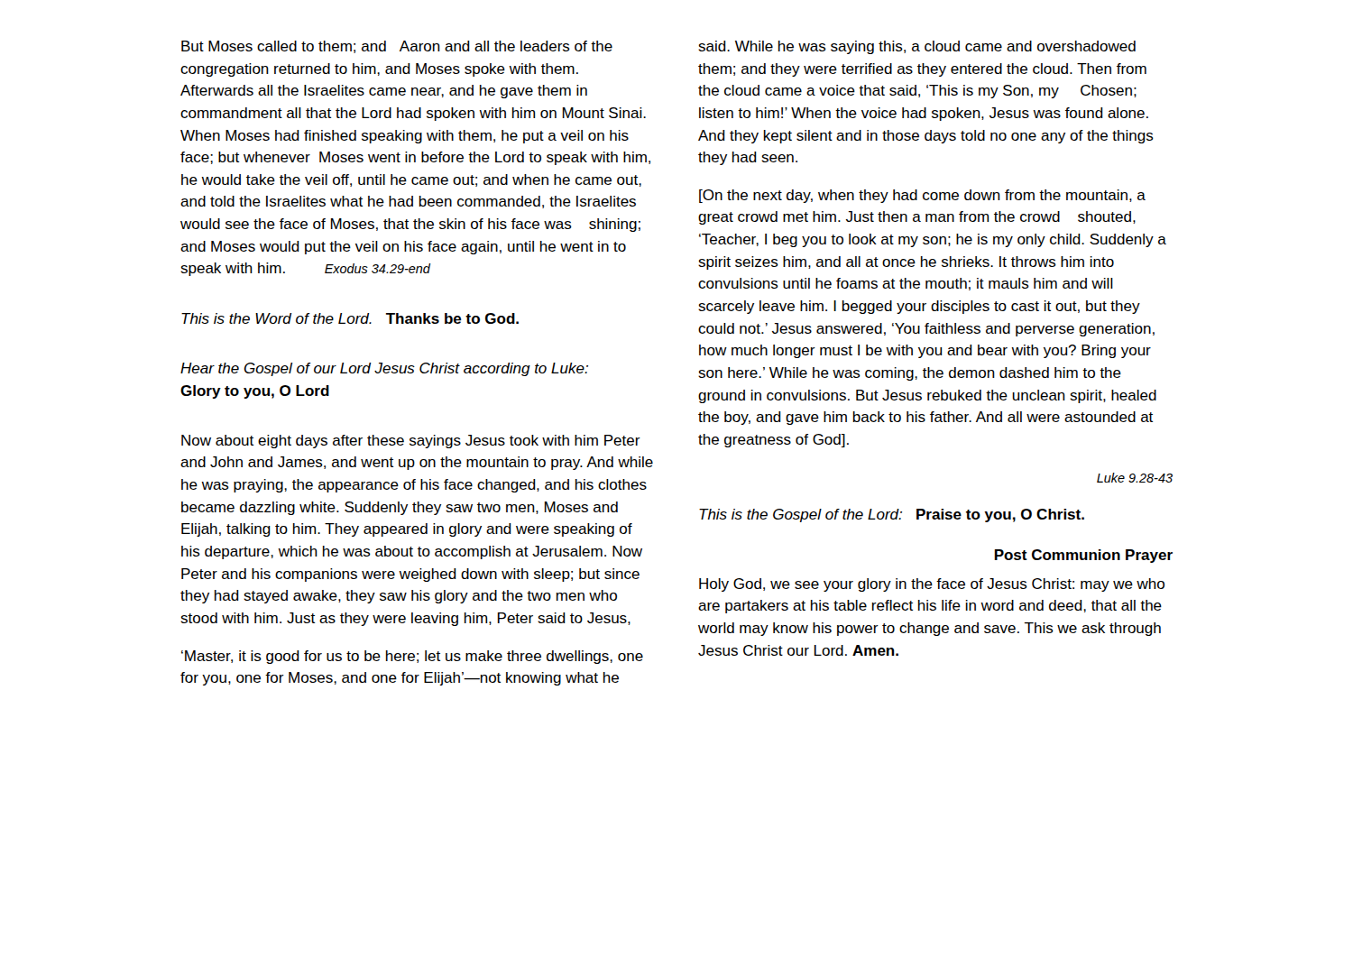But Moses called to them; and Aaron and all the leaders of the congregation returned to him, and Moses spoke with them. Afterwards all the Israelites came near, and he gave them in commandment all that the Lord had spoken with him on Mount Sinai. When Moses had finished speaking with them, he put a veil on his face; but whenever Moses went in before the Lord to speak with him, he would take the veil off, until he came out; and when he came out, and told the Israelites what he had been commanded, the Israelites would see the face of Moses, that the skin of his face was shining; and Moses would put the veil on his face again, until he went in to speak with him. Exodus 34.29-end
This is the Word of the Lord. Thanks be to God.
Hear the Gospel of our Lord Jesus Christ according to Luke:
Glory to you, O Lord
Now about eight days after these sayings Jesus took with him Peter and John and James, and went up on the mountain to pray. And while he was praying, the appearance of his face changed, and his clothes became dazzling white. Suddenly they saw two men, Moses and Elijah, talking to him. They appeared in glory and were speaking of his departure, which he was about to accomplish at Jerusalem. Now Peter and his companions were weighed down with sleep; but since they had stayed awake, they saw his glory and the two men who stood with him. Just as they were leaving him, Peter said to Jesus,
‘Master, it is good for us to be here; let us make three dwellings, one for you, one for Moses, and one for Elijah’—not knowing what he said. While he was saying this, a cloud came and overshadowed them; and they were terrified as they entered the cloud. Then from the cloud came a voice that said, ‘This is my Son, my Chosen; listen to him!’ When the voice had spoken, Jesus was found alone. And they kept silent and in those days told no one any of the things they had seen.
[On the next day, when they had come down from the mountain, a great crowd met him. Just then a man from the crowd shouted, ‘Teacher, I beg you to look at my son; he is my only child. Suddenly a spirit seizes him, and all at once he shrieks. It throws him into convulsions until he foams at the mouth; it mauls him and will scarcely leave him. I begged your disciples to cast it out, but they could not.’ Jesus answered, ‘You faithless and perverse generation, how much longer must I be with you and bear with you? Bring your son here.’ While he was coming, the demon dashed him to the ground in convulsions. But Jesus rebuked the unclean spirit, healed the boy, and gave him back to his father. And all were astounded at the greatness of God].
Luke 9.28-43
This is the Gospel of the Lord: Praise to you, O Christ.
Post Communion Prayer
Holy God, we see your glory in the face of Jesus Christ: may we who are partakers at his table reflect his life in word and deed, that all the world may know his power to change and save. This we ask through Jesus Christ our Lord. Amen.